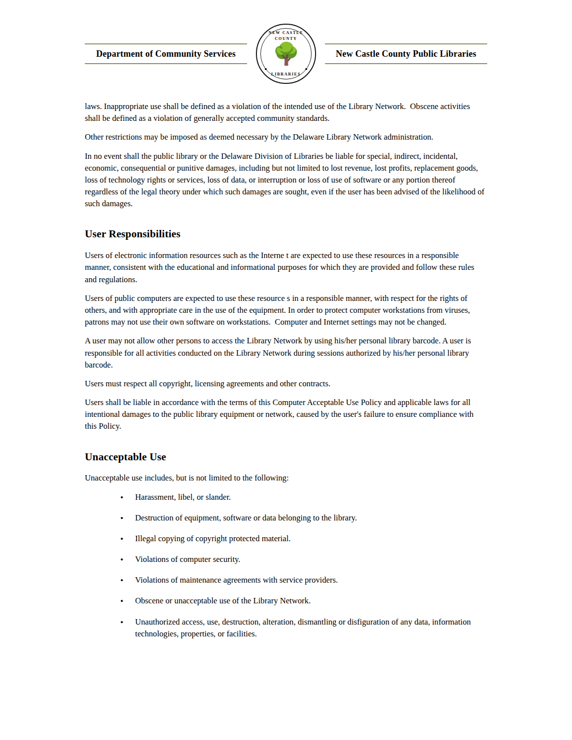Department of Community Services
New Castle County
🌳
Libraries
New Castle County Public Libraries
laws. Inappropriate use shall be defined as a violation of the intended use of the Library Network. Obscene activities shall be defined as a violation of generally accepted community standards.
Other restrictions may be imposed as deemed necessary by the Delaware Library Network administration.
In no event shall the public library or the Delaware Division of Libraries be liable for special, indirect, incidental, economic, consequential or punitive damages, including but not limited to lost revenue, lost profits, replacement goods, loss of technology rights or services, loss of data, or interruption or loss of use of software or any portion thereof regardless of the legal theory under which such damages are sought, even if the user has been advised of the likelihood of such damages.
User Responsibilities
Users of electronic information resources such as the Interne t are expected to use these resources in a responsible manner, consistent with the educational and informational purposes for which they are provided and follow these rules and regulations.
Users of public computers are expected to use these resource s in a responsible manner, with respect for the rights of others, and with appropriate care in the use of the equipment. In order to protect computer workstations from viruses, patrons may not use their own software on workstations. Computer and Internet settings may not be changed.
A user may not allow other persons to access the Library Network by using his/her personal library barcode. A user is responsible for all activities conducted on the Library Network during sessions authorized by his/her personal library barcode.
Users must respect all copyright, licensing agreements and other contracts.
Users shall be liable in accordance with the terms of this Computer Acceptable Use Policy and applicable laws for all intentional damages to the public library equipment or network, caused by the user's failure to ensure compliance with this Policy.
Unacceptable Use
Unacceptable use includes, but is not limited to the following:
Harassment, libel, or slander.
Destruction of equipment, software or data belonging to the library.
Illegal copying of copyright protected material.
Violations of computer security.
Violations of maintenance agreements with service providers.
Obscene or unacceptable use of the Library Network.
Unauthorized access, use, destruction, alteration, dismantling or disfiguration of any data, information technologies, properties, or facilities.